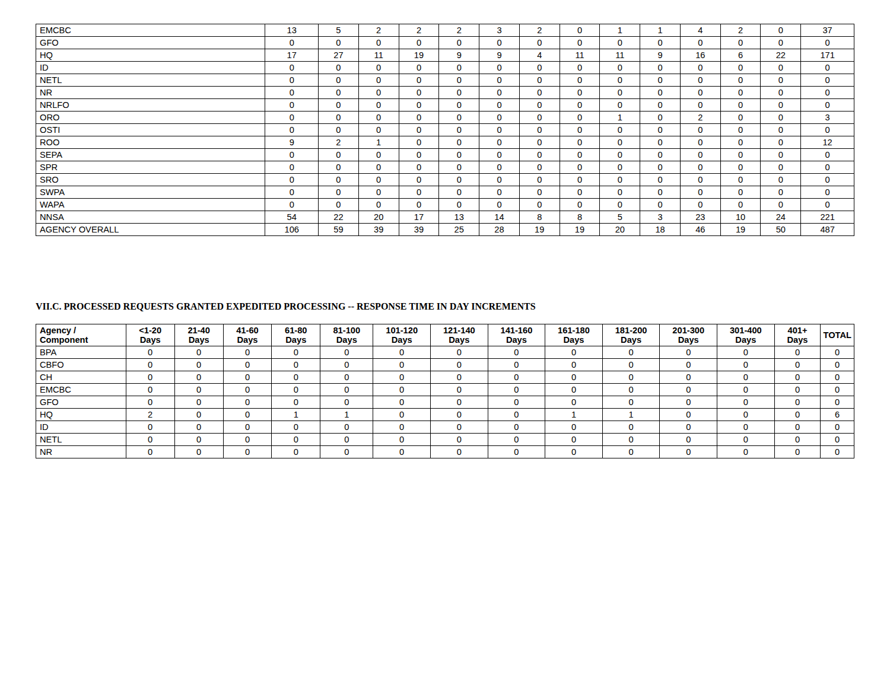| EMCBC | 13 | 5 | 2 | 2 | 2 | 3 | 2 | 0 | 1 | 1 | 4 | 2 | 0 | 37 |
| GFO | 0 | 0 | 0 | 0 | 0 | 0 | 0 | 0 | 0 | 0 | 0 | 0 | 0 | 0 |
| HQ | 17 | 27 | 11 | 19 | 9 | 9 | 4 | 11 | 11 | 9 | 16 | 6 | 22 | 171 |
| ID | 0 | 0 | 0 | 0 | 0 | 0 | 0 | 0 | 0 | 0 | 0 | 0 | 0 | 0 |
| NETL | 0 | 0 | 0 | 0 | 0 | 0 | 0 | 0 | 0 | 0 | 0 | 0 | 0 | 0 |
| NR | 0 | 0 | 0 | 0 | 0 | 0 | 0 | 0 | 0 | 0 | 0 | 0 | 0 | 0 |
| NRLFO | 0 | 0 | 0 | 0 | 0 | 0 | 0 | 0 | 0 | 0 | 0 | 0 | 0 | 0 |
| ORO | 0 | 0 | 0 | 0 | 0 | 0 | 0 | 0 | 1 | 0 | 2 | 0 | 0 | 3 |
| OSTI | 0 | 0 | 0 | 0 | 0 | 0 | 0 | 0 | 0 | 0 | 0 | 0 | 0 | 0 |
| ROO | 9 | 2 | 1 | 0 | 0 | 0 | 0 | 0 | 0 | 0 | 0 | 0 | 0 | 12 |
| SEPA | 0 | 0 | 0 | 0 | 0 | 0 | 0 | 0 | 0 | 0 | 0 | 0 | 0 | 0 |
| SPR | 0 | 0 | 0 | 0 | 0 | 0 | 0 | 0 | 0 | 0 | 0 | 0 | 0 | 0 |
| SRO | 0 | 0 | 0 | 0 | 0 | 0 | 0 | 0 | 0 | 0 | 0 | 0 | 0 | 0 |
| SWPA | 0 | 0 | 0 | 0 | 0 | 0 | 0 | 0 | 0 | 0 | 0 | 0 | 0 | 0 |
| WAPA | 0 | 0 | 0 | 0 | 0 | 0 | 0 | 0 | 0 | 0 | 0 | 0 | 0 | 0 |
| NNSA | 54 | 22 | 20 | 17 | 13 | 14 | 8 | 8 | 5 | 3 | 23 | 10 | 24 | 221 |
| AGENCY OVERALL | 106 | 59 | 39 | 39 | 25 | 28 | 19 | 19 | 20 | 18 | 46 | 19 | 50 | 487 |
VII.C. PROCESSED REQUESTS GRANTED EXPEDITED PROCESSING -- RESPONSE TIME IN DAY INCREMENTS
| Agency / Component | <1-20 Days | 21-40 Days | 41-60 Days | 61-80 Days | 81-100 Days | 101-120 Days | 121-140 Days | 141-160 Days | 161-180 Days | 181-200 Days | 201-300 Days | 301-400 Days | 401+ Days | TOTAL |
| --- | --- | --- | --- | --- | --- | --- | --- | --- | --- | --- | --- | --- | --- | --- |
| BPA | 0 | 0 | 0 | 0 | 0 | 0 | 0 | 0 | 0 | 0 | 0 | 0 | 0 | 0 |
| CBFO | 0 | 0 | 0 | 0 | 0 | 0 | 0 | 0 | 0 | 0 | 0 | 0 | 0 | 0 |
| CH | 0 | 0 | 0 | 0 | 0 | 0 | 0 | 0 | 0 | 0 | 0 | 0 | 0 | 0 |
| EMCBC | 0 | 0 | 0 | 0 | 0 | 0 | 0 | 0 | 0 | 0 | 0 | 0 | 0 | 0 |
| GFO | 0 | 0 | 0 | 0 | 0 | 0 | 0 | 0 | 0 | 0 | 0 | 0 | 0 | 0 |
| HQ | 2 | 0 | 0 | 1 | 1 | 0 | 0 | 0 | 1 | 1 | 0 | 0 | 0 | 6 |
| ID | 0 | 0 | 0 | 0 | 0 | 0 | 0 | 0 | 0 | 0 | 0 | 0 | 0 | 0 |
| NETL | 0 | 0 | 0 | 0 | 0 | 0 | 0 | 0 | 0 | 0 | 0 | 0 | 0 | 0 |
| NR | 0 | 0 | 0 | 0 | 0 | 0 | 0 | 0 | 0 | 0 | 0 | 0 | 0 | 0 |